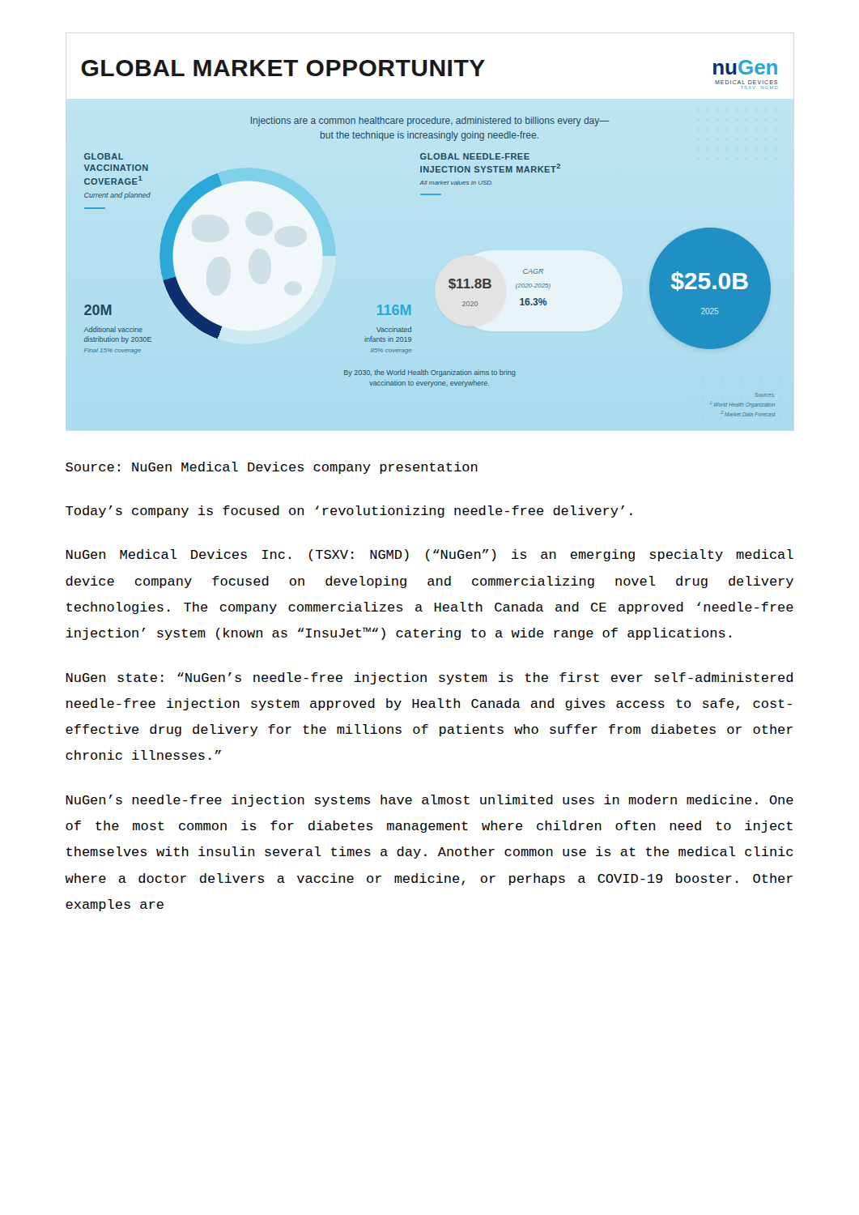GLOBAL MARKET OPPORTUNITY
nu Gen
MEDICAL DEVICES
TSXV: NGMD
Injections are a common healthcare procedure, administered to billions every day—
but the technique is increasingly going needle-free.
GLOBAL
VACCINATION
COVERAGE1
Current and planned
20M
Additional vaccine
distribution by 2030E
Final 15% coverage
116M
Vaccinated
infants in 2019
85% coverage
GLOBAL NEEDLE-FREE
INJECTION SYSTEM MARKET2
All market values in USD.
$11.8B
2020
CAGR
(2020-2025)
16.3%
$25.0B
2025
By 2030, the World Health Organization aims to bring
vaccination to everyone, everywhere.
Sources:
1 World Health Organization
2 Market Data Forecast
Source: NuGen Medical Devices company presentation
Today’s company is focused on ‘revolutionizing needle-free delivery’.
NuGen Medical Devices Inc. (TSXV: NGMD) (“NuGen”) is an emerging specialty medical device company focused on developing and commercializing novel drug delivery technologies. The company commercializes a Health Canada and CE approved ‘needle-free injection’ system (known as “InsuJet™“) catering to a wide range of applications.
NuGen state: “NuGen’s needle-free injection system is the first ever self-administered needle-free injection system approved by Health Canada and gives access to safe, cost-effective drug delivery for the millions of patients who suffer from diabetes or other chronic illnesses.”
NuGen’s needle-free injection systems have almost unlimited uses in modern medicine. One of the most common is for diabetes management where children often need to inject themselves with insulin several times a day. Another common use is at the medical clinic where a doctor delivers a vaccine or medicine, or perhaps a COVID-19 booster. Other examples are